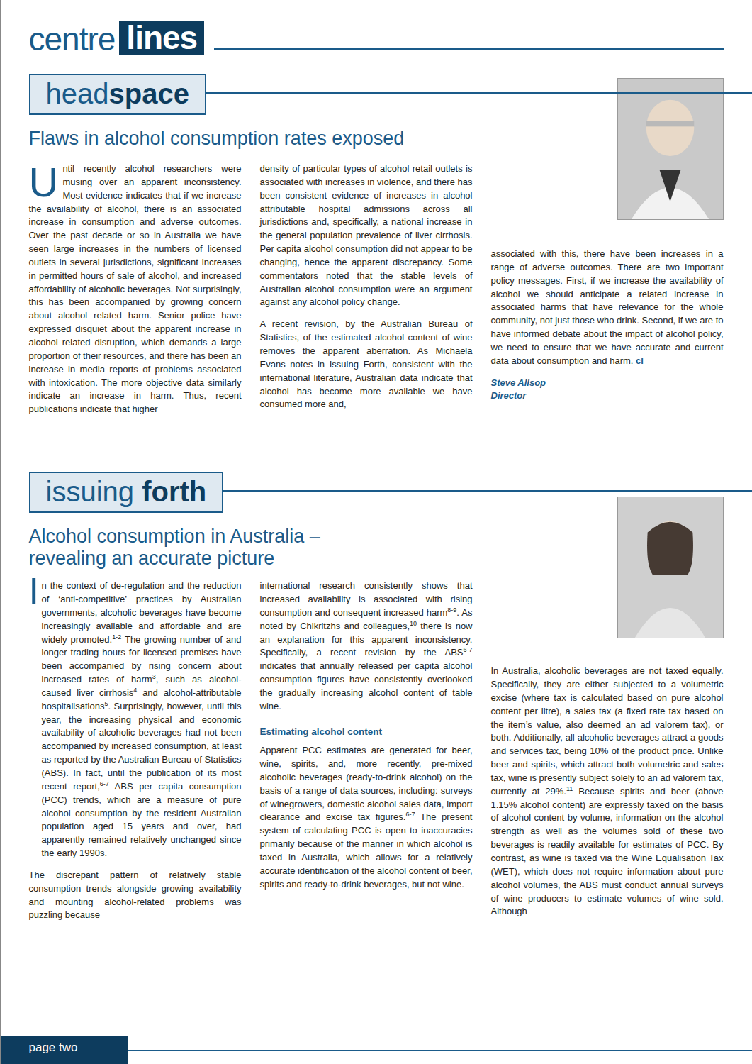centre lines
head space
Flaws in alcohol consumption rates exposed
Until recently alcohol researchers were musing over an apparent inconsistency. Most evidence indicates that if we increase the availability of alcohol, there is an associated increase in consumption and adverse outcomes. Over the past decade or so in Australia we have seen large increases in the numbers of licensed outlets in several jurisdictions, significant increases in permitted hours of sale of alcohol, and increased affordability of alcoholic beverages. Not surprisingly, this has been accompanied by growing concern about alcohol related harm. Senior police have expressed disquiet about the apparent increase in alcohol related disruption, which demands a large proportion of their resources, and there has been an increase in media reports of problems associated with intoxication. The more objective data similarly indicate an increase in harm. Thus, recent publications indicate that higher
density of particular types of alcohol retail outlets is associated with increases in violence, and there has been consistent evidence of increases in alcohol attributable hospital admissions across all jurisdictions and, specifically, a national increase in the general population prevalence of liver cirrhosis. Per capita alcohol consumption did not appear to be changing, hence the apparent discrepancy. Some commentators noted that the stable levels of Australian alcohol consumption were an argument against any alcohol policy change.
A recent revision, by the Australian Bureau of Statistics, of the estimated alcohol content of wine removes the apparent aberration. As Michaela Evans notes in Issuing Forth, consistent with the international literature, Australian data indicate that alcohol has become more available we have consumed more and,
associated with this, there have been increases in a range of adverse outcomes. There are two important policy messages. First, if we increase the availability of alcohol we should anticipate a related increase in associated harms that have relevance for the whole community, not just those who drink. Second, if we are to have informed debate about the impact of alcohol policy, we need to ensure that we have accurate and current data about consumption and harm. cl
Steve Allsop
Director
issuing forth
Alcohol consumption in Australia –
revealing an accurate picture
n the context of de-regulation and the reduction of ‘anti-competitive’ practices by Australian governments, alcoholic beverages have become increasingly available and affordable and are widely promoted.1-2 The growing number of and longer trading hours for licensed premises have been accompanied by rising concern about increased rates of harm3, such as alcohol-caused liver cirrhosis4 and alcohol-attributable hospitalisations5. Surprisingly, however, until this year, the increasing physical and economic availability of alcoholic beverages had not been accompanied by increased consumption, at least as reported by the Australian Bureau of Statistics (ABS). In fact, until the publication of its most recent report,6-7 ABS per capita consumption (PCC) trends, which are a measure of pure alcohol consumption by the resident Australian population aged 15 years and over, had apparently remained relatively unchanged since the early 1990s.
The discrepant pattern of relatively stable consumption trends alongside growing availability and mounting alcohol-related problems was puzzling because
international research consistently shows that increased availability is associated with rising consumption and consequent increased harm8-9. As noted by Chikritzhs and colleagues,10 there is now an explanation for this apparent inconsistency. Specifically, a recent revision by the ABS6-7 indicates that annually released per capita alcohol consumption figures have consistently overlooked the gradually increasing alcohol content of table wine.
Estimating alcohol content
Apparent PCC estimates are generated for beer, wine, spirits, and, more recently, pre-mixed alcoholic beverages (ready-to-drink alcohol) on the basis of a range of data sources, including: surveys of winegrowers, domestic alcohol sales data, import clearance and excise tax figures.6-7 The present system of calculating PCC is open to inaccuracies primarily because of the manner in which alcohol is taxed in Australia, which allows for a relatively accurate identification of the alcohol content of beer, spirits and ready-to-drink beverages, but not wine.
In Australia, alcoholic beverages are not taxed equally. Specifically, they are either subjected to a volumetric excise (where tax is calculated based on pure alcohol content per litre), a sales tax (a fixed rate tax based on the item’s value, also deemed an ad valorem tax), or both. Additionally, all alcoholic beverages attract a goods and services tax, being 10% of the product price. Unlike beer and spirits, which attract both volumetric and sales tax, wine is presently subject solely to an ad valorem tax, currently at 29%.11 Because spirits and beer (above 1.15% alcohol content) are expressly taxed on the basis of alcohol content by volume, information on the alcohol strength as well as the volumes sold of these two beverages is readily available for estimates of PCC. By contrast, as wine is taxed via the Wine Equalisation Tax (WET), which does not require information about pure alcohol volumes, the ABS must conduct annual surveys of wine producers to estimate volumes of wine sold. Although
page two